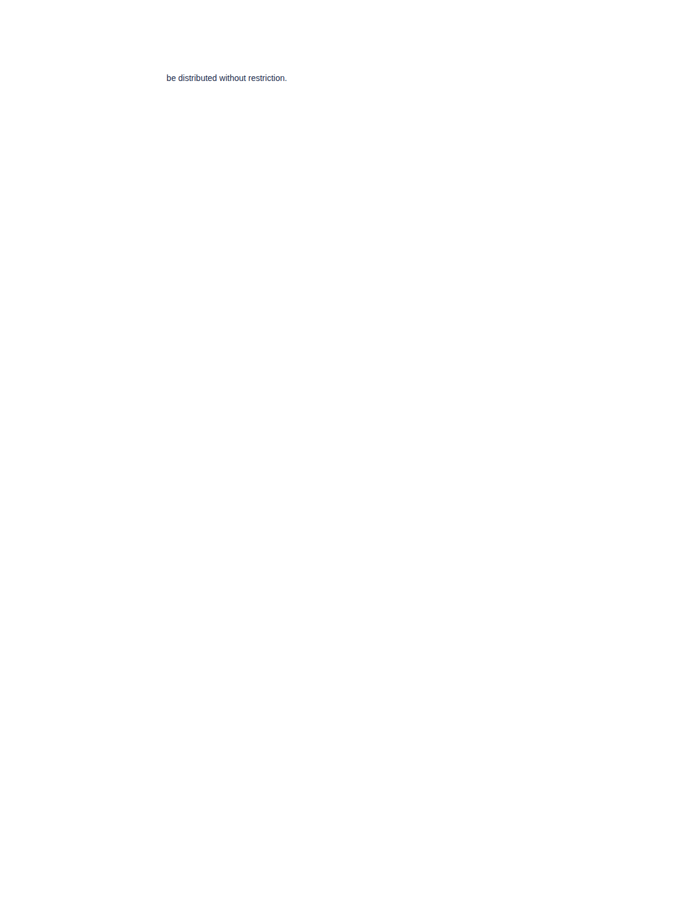be distributed without restriction.